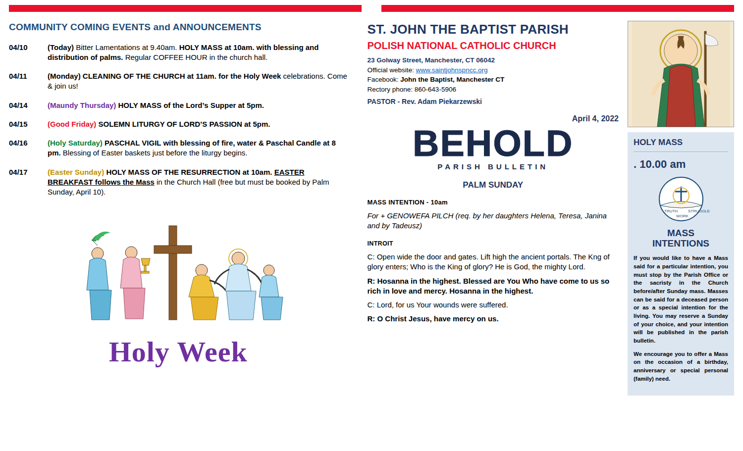COMMUNITY COMING EVENTS and ANNOUNCEMENTS
| 04/10 | (Today) Bitter Lamentations at 9.40am. HOLY MASS at 10am. with blessing and distribution of palms. Regular COFFEE HOUR in the church hall. |
| 04/11 | (Monday) CLEANING OF THE CHURCH at 11am. for the Holy Week celebrations. Come & join us! |
| 04/14 | (Maundy Thursday) HOLY MASS of the Lord’s Supper at 5pm. |
| 04/15 | (Good Friday) SOLEMN LITURGY OF LORD’S PASSION at 5pm. |
| 04/16 | (Holy Saturday) PASCHAL VIGIL with blessing of fire, water & Paschal Candle at 8 pm. Blessing of Easter baskets just before the liturgy begins. |
| 04/17 | (Easter Sunday) HOLY MASS OF THE RESURRECTION at 10am. EASTER BREAKFAST follows the Mass in the Church Hall (free but must be booked by Palm Sunday, April 10). |
Holy Week
ST. JOHN THE BAPTIST PARISH
POLISH NATIONAL CATHOLIC CHURCH
23 Golway Street, Manchester, CT 06042
Official website: www.saintjohnspncc.org
Facebook: John the Baptist, Manchester CT
Rectory phone: 860-643-5906
PASTOR - Rev. Adam Piekarzewski
April 4, 2022
BEHOLD
PARISH BULLETIN
PALM SUNDAY
MASS INTENTION - 10am
For + GENOWEFA PILCH (req. by her daughters Helena, Teresa, Janina and by Tadeusz)
INTROIT
C: Open wide the door and gates. Lift high the ancient portals. The Kng of glory enters; Who is the King of glory? He is God, the mighty Lord.
R: Hosanna in the highest. Blessed are You Who have come to us so rich in love and mercy. Hosanna in the highest.
C: Lord, for us Your wounds were suffered.
R: O Christ Jesus, have mercy on us.
HOLY MASS
. 10.00 am
TRUTH WORK STRUGGLE
MASS
INTENTIONS
If you would like to have a Mass said for a particular intention, you must stop by the Parish Office or the sacristy in the Church before/after Sunday mass. Masses can be said for a deceased person or as a special intention for the living. You may reserve a Sunday of your choice, and your intention will be published in the parish bulletin.
We encourage you to offer a Mass on the occasion of a birthday, anniversary or special personal (family) need.